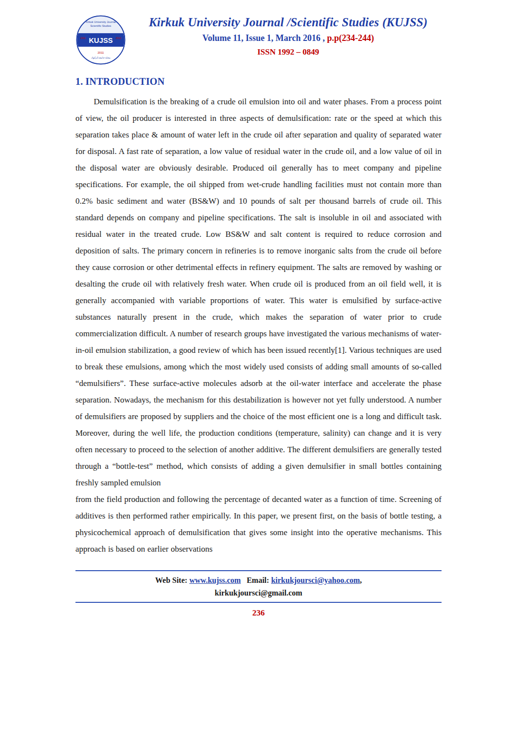KUJSS Kirkuk University Journal Scientific Studies 2011 2011 2012 مجلة جامعة كركوك
Kirkuk University Journal /Scientific Studies (KUJSS)
Volume 11, Issue 1, March 2016 , p.p(234-244)
ISSN 1992 – 0849
1. INTRODUCTION
Demulsification is the breaking of a crude oil emulsion into oil and water phases. From a process point of view, the oil producer is interested in three aspects of demulsification: rate or the speed at which this separation takes place & amount of water left in the crude oil after separation and quality of separated water for disposal. A fast rate of separation, a low value of residual water in the crude oil, and a low value of oil in the disposal water are obviously desirable. Produced oil generally has to meet company and pipeline specifications. For example, the oil shipped from wet-crude handling facilities must not contain more than 0.2% basic sediment and water (BS&W) and 10 pounds of salt per thousand barrels of crude oil. This standard depends on company and pipeline specifications. The salt is insoluble in oil and associated with residual water in the treated crude. Low BS&W and salt content is required to reduce corrosion and deposition of salts. The primary concern in refineries is to remove inorganic salts from the crude oil before they cause corrosion or other detrimental effects in refinery equipment. The salts are removed by washing or desalting the crude oil with relatively fresh water. When crude oil is produced from an oil field well, it is generally accompanied with variable proportions of water. This water is emulsified by surface-active substances naturally present in the crude, which makes the separation of water prior to crude commercialization difficult. A number of research groups have investigated the various mechanisms of water-in-oil emulsion stabilization, a good review of which has been issued recently[1]. Various techniques are used to break these emulsions, among which the most widely used consists of adding small amounts of so-called “demulsifiers”. These surface-active molecules adsorb at the oil-water interface and accelerate the phase separation. Nowadays, the mechanism for this destabilization is however not yet fully understood. A number of demulsifiers are proposed by suppliers and the choice of the most efficient one is a long and difficult task. Moreover, during the well life, the production conditions (temperature, salinity) can change and it is very often necessary to proceed to the selection of another additive. The different demulsifiers are generally tested through a “bottle-test” method, which consists of adding a given demulsifier in small bottles containing freshly sampled emulsion
from the field production and following the percentage of decanted water as a function of time. Screening of additives is then performed rather empirically. In this paper, we present first, on the basis of bottle testing, a physicochemical approach of demulsification that gives some insight into the operative mechanisms. This approach is based on earlier observations
Web Site: www.kujss.com Email: kirkukjoursci@yahoo.com,
kirkukjoursci@gmail.com
236